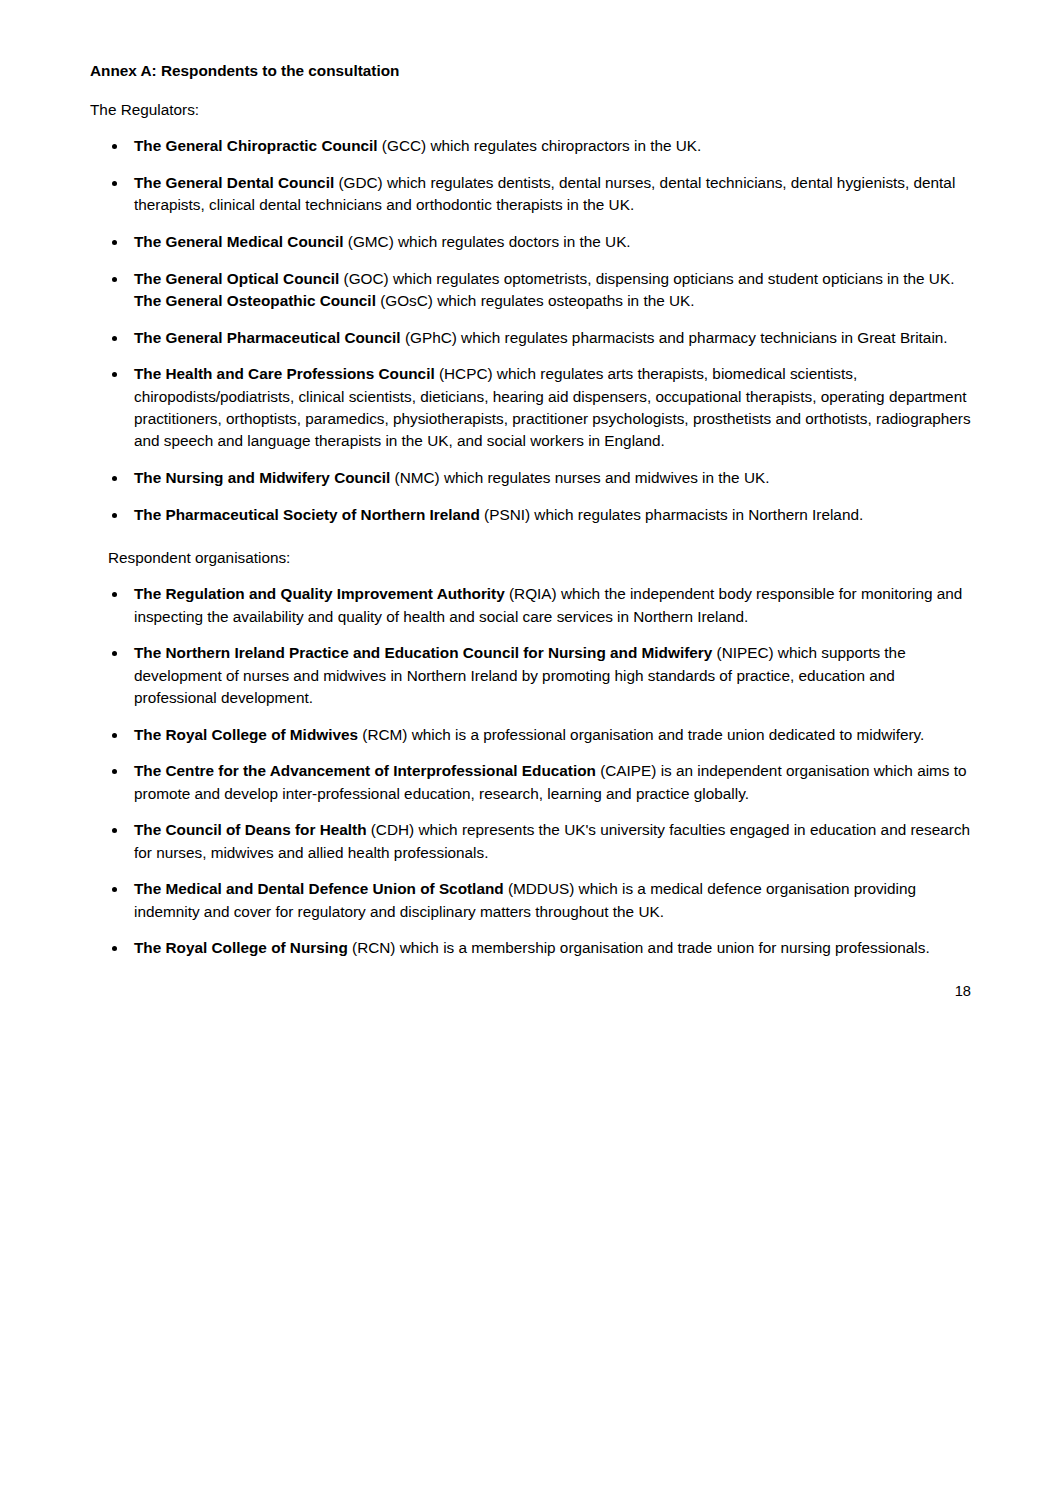Annex A: Respondents to the consultation
The Regulators:
The General Chiropractic Council (GCC) which regulates chiropractors in the UK.
The General Dental Council (GDC) which regulates dentists, dental nurses, dental technicians, dental hygienists, dental therapists, clinical dental technicians and orthodontic therapists in the UK.
The General Medical Council (GMC) which regulates doctors in the UK.
The General Optical Council (GOC) which regulates optometrists, dispensing opticians and student opticians in the UK. The General Osteopathic Council (GOsC) which regulates osteopaths in the UK.
The General Pharmaceutical Council (GPhC) which regulates pharmacists and pharmacy technicians in Great Britain.
The Health and Care Professions Council (HCPC) which regulates arts therapists, biomedical scientists, chiropodists/podiatrists, clinical scientists, dieticians, hearing aid dispensers, occupational therapists, operating department practitioners, orthoptists, paramedics, physiotherapists, practitioner psychologists, prosthetists and orthotists, radiographers and speech and language therapists in the UK, and social workers in England.
The Nursing and Midwifery Council (NMC) which regulates nurses and midwives in the UK.
The Pharmaceutical Society of Northern Ireland (PSNI) which regulates pharmacists in Northern Ireland.
Respondent organisations:
The Regulation and Quality Improvement Authority (RQIA) which the independent body responsible for monitoring and inspecting the availability and quality of health and social care services in Northern Ireland.
The Northern Ireland Practice and Education Council for Nursing and Midwifery (NIPEC) which supports the development of nurses and midwives in Northern Ireland by promoting high standards of practice, education and professional development.
The Royal College of Midwives (RCM) which is a professional organisation and trade union dedicated to midwifery.
The Centre for the Advancement of Interprofessional Education (CAIPE) is an independent organisation which aims to promote and develop inter-professional education, research, learning and practice globally.
The Council of Deans for Health (CDH) which represents the UK's university faculties engaged in education and research for nurses, midwives and allied health professionals.
The Medical and Dental Defence Union of Scotland (MDDUS) which is a medical defence organisation providing indemnity and cover for regulatory and disciplinary matters throughout the UK.
The Royal College of Nursing (RCN) which is a membership organisation and trade union for nursing professionals.
18